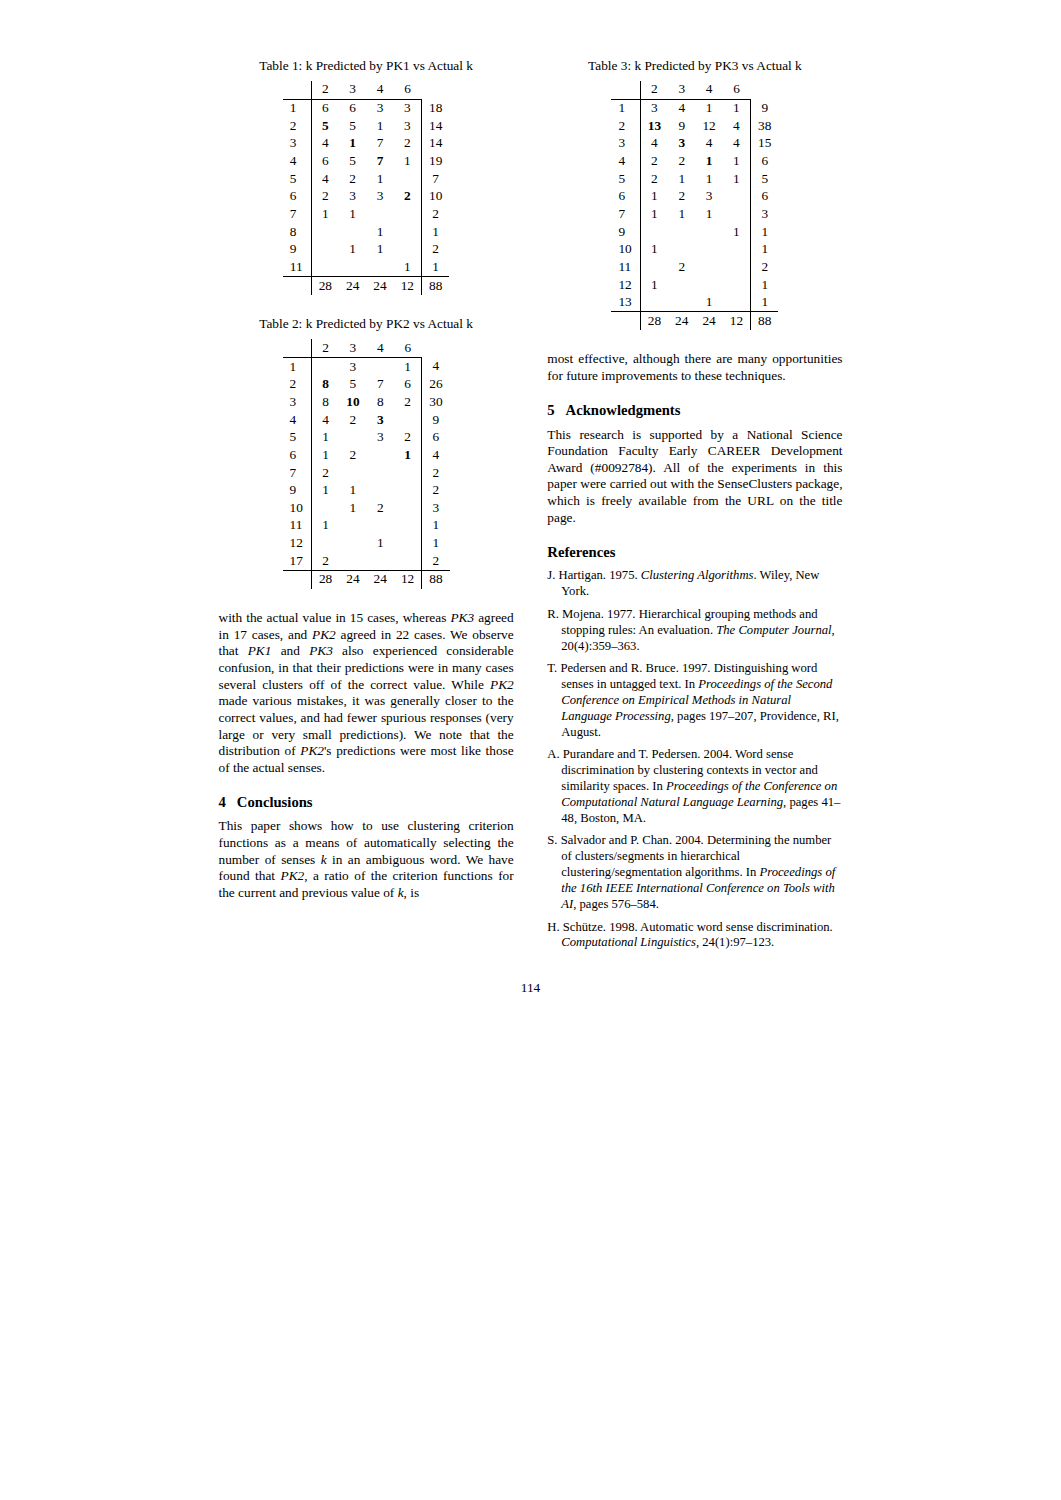Table 1: k Predicted by PK1 vs Actual k
| | 2 | 3 | 4 | 6 | |
| --- | --- | --- | --- | --- | --- |
| 1 | 6 | 6 | 3 | 3 | 18 |
| 2 | 5 | 5 | 1 | 3 | 14 |
| 3 | 4 | 1 | 7 | 2 | 14 |
| 4 | 6 | 5 | 7 | 1 | 19 |
| 5 | 4 | 2 | 1 | | 7 |
| 6 | 2 | 3 | 3 | 2 | 10 |
| 7 | 1 | 1 | | | 2 |
| 8 | | | 1 | | 1 |
| 9 | | 1 | 1 | | 2 |
| 11 | | | | 1 | 1 |
| | 28 | 24 | 24 | 12 | 88 |
Table 2: k Predicted by PK2 vs Actual k
| | 2 | 3 | 4 | 6 | |
| --- | --- | --- | --- | --- | --- |
| 1 | | 3 | | 1 | 4 |
| 2 | 8 | 5 | 7 | 6 | 26 |
| 3 | 8 | 10 | 8 | 2 | 30 |
| 4 | 4 | 2 | 3 | | 9 |
| 5 | 1 | | 3 | 2 | 6 |
| 6 | 1 | 2 | | 1 | 4 |
| 7 | 2 | | | | 2 |
| 9 | 1 | 1 | | | 2 |
| 10 | | 1 | 2 | | 3 |
| 11 | 1 | | | | 1 |
| 12 | | | 1 | | 1 |
| 17 | 2 | | | | 2 |
| | 28 | 24 | 24 | 12 | 88 |
with the actual value in 15 cases, whereas PK3 agreed in 17 cases, and PK2 agreed in 22 cases. We observe that PK1 and PK3 also experienced considerable confusion, in that their predictions were in many cases several clusters off of the correct value. While PK2 made various mistakes, it was generally closer to the correct values, and had fewer spurious responses (very large or very small predictions). We note that the distribution of PK2's predictions were most like those of the actual senses.
4 Conclusions
This paper shows how to use clustering criterion functions as a means of automatically selecting the number of senses k in an ambiguous word. We have found that PK2, a ratio of the criterion functions for the current and previous value of k, is
Table 3: k Predicted by PK3 vs Actual k
| | 2 | 3 | 4 | 6 | |
| --- | --- | --- | --- | --- | --- |
| 1 | 3 | 4 | 1 | 1 | 9 |
| 2 | 13 | 9 | 12 | 4 | 38 |
| 3 | 4 | 3 | 4 | 4 | 15 |
| 4 | 2 | 2 | 1 | 1 | 6 |
| 5 | 2 | 1 | 1 | 1 | 5 |
| 6 | 1 | 2 | 3 | | 6 |
| 7 | 1 | 1 | 1 | | 3 |
| 9 | | | | 1 | 1 |
| 10 | 1 | | | | 1 |
| 11 | | 2 | | | 2 |
| 12 | 1 | | | | 1 |
| 13 | | | 1 | | 1 |
| | 28 | 24 | 24 | 12 | 88 |
most effective, although there are many opportunities for future improvements to these techniques.
5 Acknowledgments
This research is supported by a National Science Foundation Faculty Early CAREER Development Award (#0092784). All of the experiments in this paper were carried out with the SenseClusters package, which is freely available from the URL on the title page.
References
J. Hartigan. 1975. Clustering Algorithms. Wiley, New York.
R. Mojena. 1977. Hierarchical grouping methods and stopping rules: An evaluation. The Computer Journal, 20(4):359–363.
T. Pedersen and R. Bruce. 1997. Distinguishing word senses in untagged text. In Proceedings of the Second Conference on Empirical Methods in Natural Language Processing, pages 197–207, Providence, RI, August.
A. Purandare and T. Pedersen. 2004. Word sense discrimination by clustering contexts in vector and similarity spaces. In Proceedings of the Conference on Computational Natural Language Learning, pages 41–48, Boston, MA.
S. Salvador and P. Chan. 2004. Determining the number of clusters/segments in hierarchical clustering/segmentation algorithms. In Proceedings of the 16th IEEE International Conference on Tools with AI, pages 576–584.
H. Schütze. 1998. Automatic word sense discrimination. Computational Linguistics, 24(1):97–123.
114